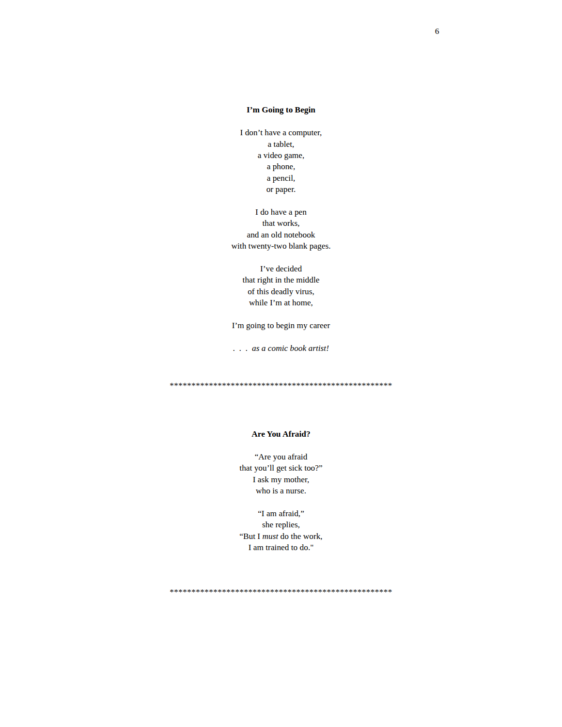6
I’m Going to Begin
I don’t have a computer,
a tablet,
a video game,
a phone,
a pencil,
or paper.
I do have a pen
that works,
and an old notebook
with twenty-two blank pages.
I’ve decided
that right in the middle
of this deadly virus,
while I’m at home,
I’m going to begin my career
. . . as a comic book artist!
***************************************************
Are You Afraid?
“Are you afraid
that you’ll get sick too?”
I ask my mother,
who is a nurse.
“I am afraid,”
she replies,
“But I must do the work,
I am trained to do."
***************************************************